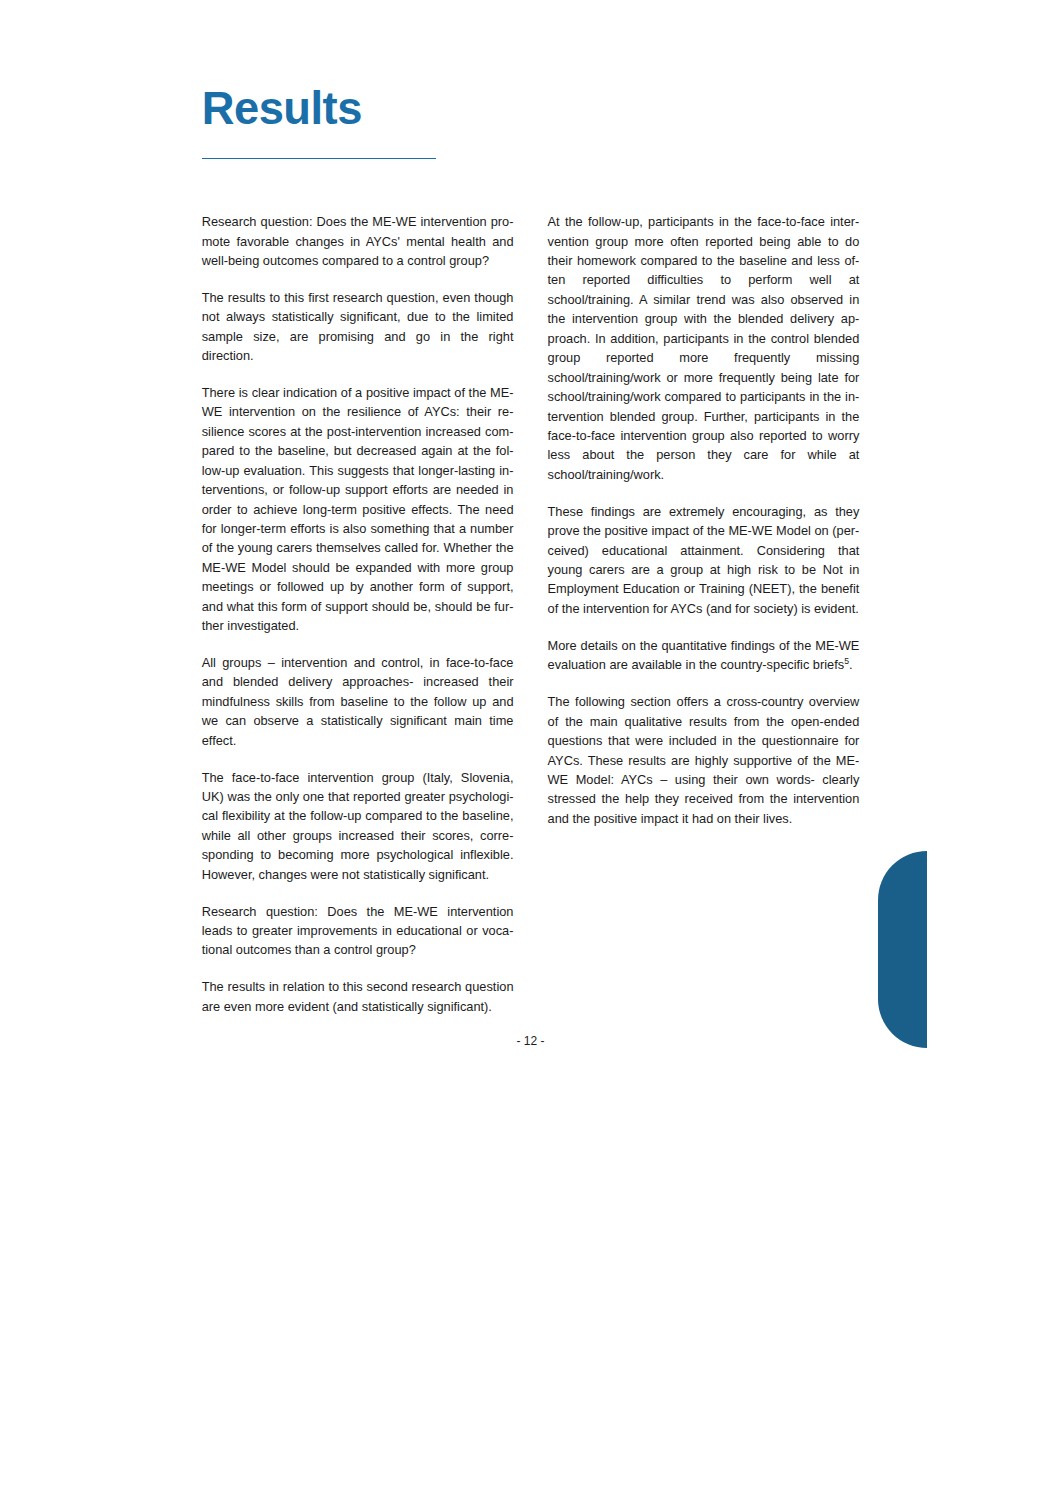Results
Research question: Does the ME-WE intervention promote favorable changes in AYCs' mental health and well-being outcomes compared to a control group?
The results to this first research question, even though not always statistically significant, due to the limited sample size, are promising and go in the right direction.
There is clear indication of a positive impact of the ME-WE intervention on the resilience of AYCs: their resilience scores at the post-intervention increased compared to the baseline, but decreased again at the follow-up evaluation. This suggests that longer-lasting interventions, or follow-up support efforts are needed in order to achieve long-term positive effects. The need for longer-term efforts is also something that a number of the young carers themselves called for. Whether the ME-WE Model should be expanded with more group meetings or followed up by another form of support, and what this form of support should be, should be further investigated.
All groups – intervention and control, in face-to-face and blended delivery approaches- increased their mindfulness skills from baseline to the follow up and we can observe a statistically significant main time effect.
The face-to-face intervention group (Italy, Slovenia, UK) was the only one that reported greater psychological flexibility at the follow-up compared to the baseline, while all other groups increased their scores, corresponding to becoming more psychological inflexible. However, changes were not statistically significant.
Research question: Does the ME-WE intervention leads to greater improvements in educational or vocational outcomes than a control group?
The results in relation to this second research question are even more evident (and statistically significant).
At the follow-up, participants in the face-to-face intervention group more often reported being able to do their homework compared to the baseline and less often reported difficulties to perform well at school/training. A similar trend was also observed in the intervention group with the blended delivery approach. In addition, participants in the control blended group reported more frequently missing school/training/work or more frequently being late for school/training/work compared to participants in the intervention blended group. Further, participants in the face-to-face intervention group also reported to worry less about the person they care for while at school/training/work.
These findings are extremely encouraging, as they prove the positive impact of the ME-WE Model on (perceived) educational attainment. Considering that young carers are a group at high risk to be Not in Employment Education or Training (NEET), the benefit of the intervention for AYCs (and for society) is evident.
More details on the quantitative findings of the ME-WE evaluation are available in the country-specific briefs5.
The following section offers a cross-country overview of the main qualitative results from the open-ended questions that were included in the questionnaire for AYCs. These results are highly supportive of the ME-WE Model: AYCs – using their own words- clearly stressed the help they received from the intervention and the positive impact it had on their lives.
- 12 -